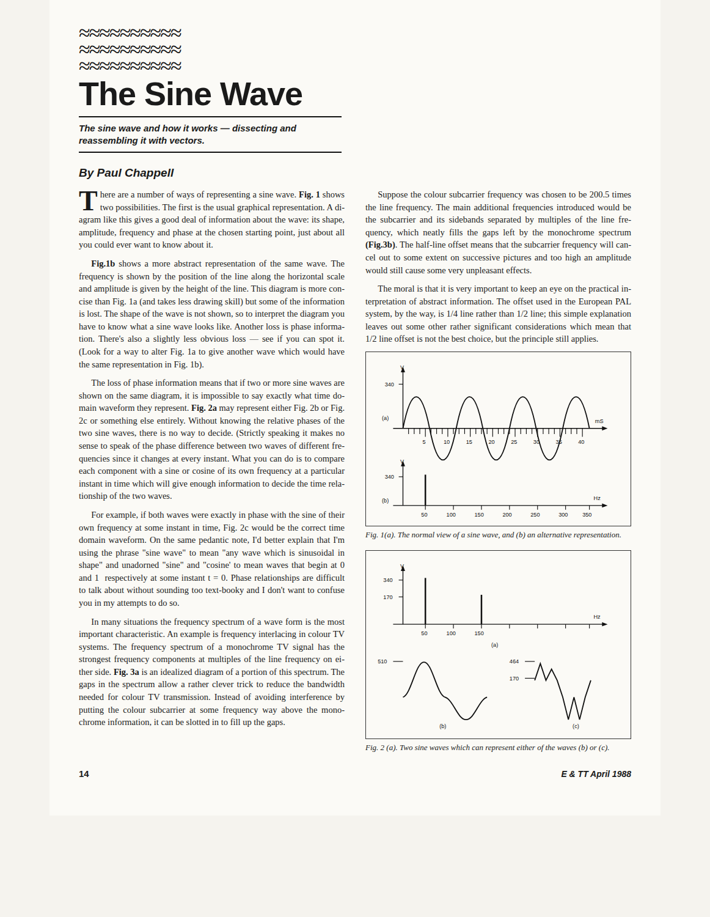≈≈≈≈≈≈≈≈≈≈
≈≈≈≈≈≈≈≈≈≈
≈≈≈≈≈≈≈≈≈≈
The Sine Wave
The sine wave and how it works — dissecting and reassembling it with vectors.
By Paul Chappell
There are a number of ways of representing a sine wave. Fig. 1 shows two possibilities. The first is the usual graphical representation. A diagram like this gives a good deal of information about the wave: its shape, amplitude, frequency and phase at the chosen starting point, just about all you could ever want to know about it.
Fig.1b shows a more abstract representation of the same wave. The frequency is shown by the position of the line along the horizontal scale and amplitude is given by the height of the line. This diagram is more concise than Fig. 1a (and takes less drawing skill) but some of the information is lost. The shape of the wave is not shown, so to interpret the diagram you have to know what a sine wave looks like. Another loss is phase information. There's also a slightly less obvious loss — see if you can spot it. (Look for a way to alter Fig. 1a to give another wave which would have the same representation in Fig. 1b).
The loss of phase information means that if two or more sine waves are shown on the same diagram, it is impossible to say exactly what time domain waveform they represent. Fig. 2a may represent either Fig. 2b or Fig. 2c or something else entirely. Without knowing the relative phases of the two sine waves, there is no way to decide. (Strictly speaking it makes no sense to speak of the phase difference between two waves of different frequencies since it changes at every instant. What you can do is to compare each component with a sine or cosine of its own frequency at a particular instant in time which will give enough information to decide the time relationship of the two waves.
For example, if both waves were exactly in phase with the sine of their own frequency at some instant in time, Fig. 2c would be the correct time domain waveform. On the same pedantic note, I'd better explain that I'm using the phrase "sine wave" to mean "any wave which is sinusoidal in shape" and unadorned "sine" and "cosine' to mean waves that begin at 0 and 1 respectively at some instant t = 0. Phase relationships are difficult to talk about without sounding too text-booky and I don't want to confuse you in my attempts to do so.
In many situations the frequency spectrum of a wave form is the most important characteristic. An example is frequency interlacing in colour TV systems. The frequency spectrum of a monochrome TV signal has the strongest frequency components at multiples of the line frequency on either side. Fig. 3a is an idealized diagram of a portion of this spectrum. The gaps in the spectrum allow a rather clever trick to reduce the bandwidth needed for colour TV transmission. Instead of avoiding interference by putting the colour subcarrier at some frequency way above the monochrome information, it can be slotted in to fill up the gaps.
Suppose the colour subcarrier frequency was chosen to be 200.5 times the line frequency. The main additional frequencies introduced would be the subcarrier and its sidebands separated by multiples of the line frequency, which neatly fills the gaps left by the monochrome spectrum (Fig.3b). The half-line offset means that the subcarrier frequency will cancel out to some extent on successive pictures and too high an amplitude would still cause some very unpleasant effects.
The moral is that it is very important to keep an eye on the practical interpretation of abstract information. The offset used in the European PAL system, by the way, is 1/4 line rather than 1/2 line; this simple explanation leaves out some other rather significant considerations which mean that 1/2 line offset is not the best choice, but the principle still applies.
V mS 340 (a) 5 10 15 20 25 30 35 40 V Hz 340 (b) 50 100 150 200 250 300 350
Fig. 1(a). The normal view of a sine wave, and (b) an alternative representation.
V Hz 340 170 50 100 150 (a) 510 (b) 464 170 (c)
Fig. 2 (a). Two sine waves which can represent either of the waves (b) or (c).
14
E & TT April 1988